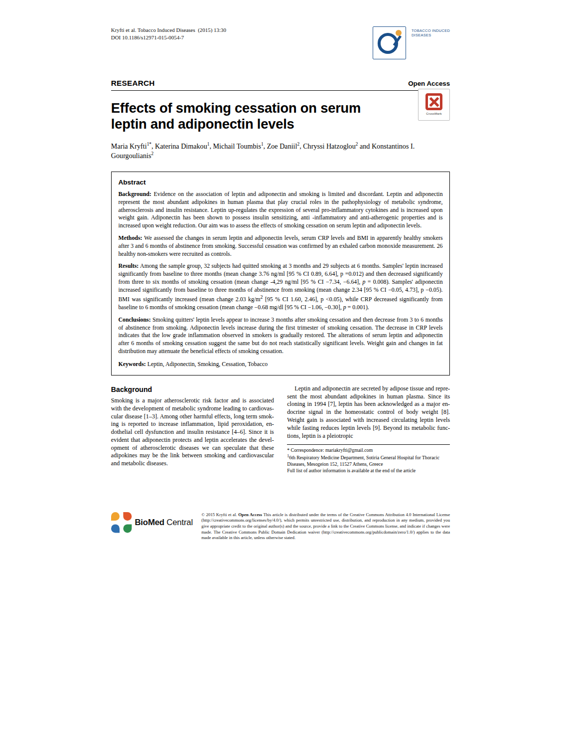Kryfti et al. Tobacco Induced Diseases (2015) 13:30
DOI 10.1186/s12971-015-0054-7
Tobacco Induced
Diseases
RESEARCH
Open Access
CrossMark
Effects of smoking cessation on serum
leptin and adiponectin levels
Maria Kryfti1*, Katerina Dimakou1, Michail Toumbis1, Zoe Daniil2, Chryssi Hatzoglou2 and Konstantinos I. Gourgoulianis2
Abstract
Background: Evidence on the association of leptin and adiponectin and smoking is limited and discordant. Leptin and adiponectin represent the most abundant adipokines in human plasma that play crucial roles in the pathophysiology of metabolic syndrome, atherosclerosis and insulin resistance. Leptin up-regulates the expression of several pro-inflammatory cytokines and is increased upon weight gain. Adiponectin has been shown to possess insulin sensitizing, anti -inflammatory and anti-atherogenic properties and is increased upon weight reduction. Our aim was to assess the effects of smoking cessation on serum leptin and adiponectin levels.
Methods: We assessed the changes in serum leptin and adiponectin levels, serum CRP levels and BMI in apparently healthy smokers after 3 and 6 months of abstinence from smoking. Successful cessation was confirmed by an exhaled carbon monoxide measurement. 26 healthy non-smokers were recruited as controls.
Results: Among the sample group, 32 subjects had quitted smoking at 3 months and 29 subjects at 6 months. Samples' leptin increased significantly from baseline to three months (mean change 3.76 ng/ml [95 % CI 0.89, 6.64], p =0.012) and then decreased significantly from three to six months of smoking cessation (mean change -4,29 ng/ml [95 % CI −7.34, −6.64], p = 0.008). Samples' adiponectin increased significantly from baseline to three months of abstinence from smoking (mean change 2.34 [95 % CI −0.05, 4.73], p −0.05). BMI was significantly increased (mean change 2.03 kg/m2 [95 % CI 1.60, 2.46], p <0.05), while CRP decreased significantly from baseline to 6 months of smoking cessation (mean change −0.68 mg/dl [95 % CI −1.06, −0.30], p = 0.001).
Conclusions: Smoking quitters' leptin levels appear to increase 3 months after smoking cessation and then decrease from 3 to 6 months of abstinence from smoking. Adiponectin levels increase during the first trimester of smoking cessation. The decrease in CRP levels indicates that the low grade inflammation observed in smokers is gradually restored. The alterations of serum leptin and adiponectin after 6 months of smoking cessation suggest the same but do not reach statistically significant levels. Weight gain and changes in fat distribution may attenuate the beneficial effects of smoking cessation.
Keywords: Leptin, Adiponectin, Smoking, Cessation, Tobacco
Background
Smoking is a major atherosclerotic risk factor and is associated with the development of metabolic syndrome leading to cardiovascular disease [1–3]. Among other harmful effects, long term smoking is reported to increase inflammation, lipid peroxidation, endothelial cell dysfunction and insulin resistance [4–6]. Since it is evident that adiponectin protects and leptin accelerates the development of atherosclerotic diseases we can speculate that these adipokines may be the link between smoking and cardiovascular and metabolic diseases.
Leptin and adiponectin are secreted by adipose tissue and represent the most abundant adipokines in human plasma. Since its cloning in 1994 [7], leptin has been acknowledged as a major endocrine signal in the homeostatic control of body weight [8]. Weight gain is associated with increased circulating leptin levels while fasting reduces leptin levels [9]. Beyond its metabolic functions, leptin is a pleiotropic
* Correspondence: mariakryfti@gmail.com
16th Respiratory Medicine Department, Sotiria General Hospital for Thoracic Diseases, Mesogeion 152, 11527 Athens, Greece
Full list of author information is available at the end of the article
BioMed Central
© 2015 Kryfti et al. Open Access This article is distributed under the terms of the Creative Commons Attribution 4.0 International License (http://creativecommons.org/licenses/by/4.0/), which permits unrestricted use, distribution, and reproduction in any medium, provided you give appropriate credit to the original author(s) and the source, provide a link to the Creative Commons license, and indicate if changes were made. The Creative Commons Public Domain Dedication waiver (http://creativecommons.org/publicdomain/zero/1.0/) applies to the data made available in this article, unless otherwise stated.